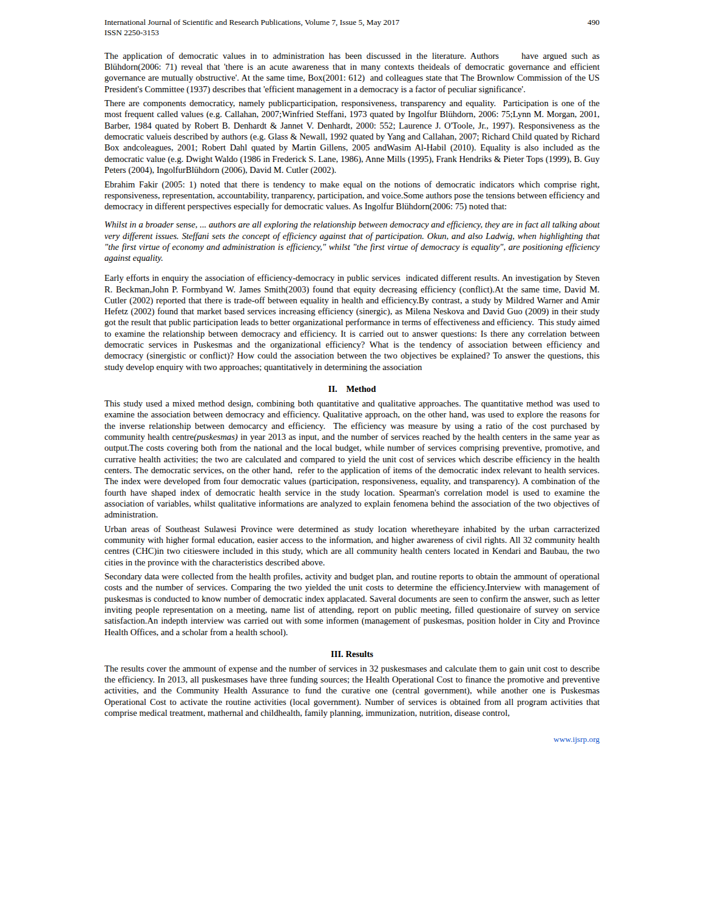International Journal of Scientific and Research Publications, Volume 7, Issue 5, May 2017 490
ISSN 2250-3153
The application of democratic values in to administration has been discussed in the literature. Authors have argued such as Blühdorn(2006: 71) reveal that 'there is an acute awareness that in many contexts theideals of democratic governance and efficient governance are mutually obstructive'. At the same time, Box(2001: 612) and colleagues state that The Brownlow Commission of the US President's Committee (1937) describes that 'efficient management in a democracy is a factor of peculiar significance'.
There are components democraticy, namely publicparticipation, responsiveness, transparency and equality. Participation is one of the most frequent called values (e.g. Callahan, 2007;Winfried Steffani, 1973 quated by Ingolfur Blühdorn, 2006: 75;Lynn M. Morgan, 2001, Barber, 1984 quated by Robert B. Denhardt & Jannet V. Denhardt, 2000: 552; Laurence J. O'Toole, Jr., 1997). Responsiveness as the democratic valueis described by authors (e.g. Glass & Newall, 1992 quated by Yang and Callahan, 2007; Richard Child quated by Richard Box andcoleagues, 2001; Robert Dahl quated by Martin Gillens, 2005 andWasim Al-Habil (2010). Equality is also included as the democratic value (e.g. Dwight Waldo (1986 in Frederick S. Lane, 1986), Anne Mills (1995), Frank Hendriks & Pieter Tops (1999), B. Guy Peters (2004), IngolfurBlühdorn (2006), David M. Cutler (2002).
Ebrahim Fakir (2005: 1) noted that there is tendency to make equal on the notions of democratic indicators which comprise right, responsiveness, representation, accountability, tranparency, participation, and voice.Some authors pose the tensions between efficiency and democracy in different perspectives especially for democratic values. As Ingolfur Blühdorn(2006: 75) noted that:
Whilst in a broader sense, ... authors are all exploring the relationship between democracy and efficiency, they are in fact all talking about very different issues. Steffani sets the concept of efficiency against that of participation. Okun, and also Ladwig, when highlighting that "the first virtue of economy and administration is efficiency," whilst "the first virtue of democracy is equality", are positioning efficiency against equality.
Early efforts in enquiry the association of efficiency-democracy in public services indicated different results. An investigation by Steven R. Beckman,John P. Formbyand W. James Smith(2003) found that equity decreasing efficiency (conflict).At the same time, David M. Cutler (2002) reported that there is trade-off between equality in health and efficiency.By contrast, a study by Mildred Warner and Amir Hefetz (2002) found that market based services increasing efficiency (sinergic), as Milena Neskova and David Guo (2009) in their study got the result that public participation leads to better organizational performance in terms of effectiveness and efficiency. This study aimed to examine the relationship between democracy and efficiency. It is carried out to answer questions: Is there any correlation between democratic services in Puskesmas and the organizational efficiency? What is the tendency of association between efficiency and democracy (sinergistic or conflict)? How could the association between the two objectives be explained? To answer the questions, this study develop enquiry with two approaches; quantitatively in determining the association
II. Method
This study used a mixed method design, combining both quantitative and qualitative approaches. The quantitative method was used to examine the association between democracy and efficiency. Qualitative approach, on the other hand, was used to explore the reasons for the inverse relationship between democarcy and efficiency. The efficiency was measure by using a ratio of the cost purchased by community health centre(puskesmas) in year 2013 as input, and the number of services reached by the health centers in the same year as output.The costs covering both from the national and the local budget, while number of services comprising preventive, promotive, and currative health activities; the two are calculated and compared to yield the unit cost of services which describe efficiency in the health centers. The democratic services, on the other hand, refer to the application of items of the democratic index relevant to health services. The index were developed from four democratic values (participation, responsiveness, equality, and transparency). A combination of the fourth have shaped index of democratic health service in the study location. Spearman's correlation model is used to examine the association of variables, whilst qualitative informations are analyzed to explain fenomena behind the association of the two objectives of administration.
Urban areas of Southeast Sulawesi Province were determined as study location wheretheyare inhabited by the urban carracterized community with higher formal education, easier access to the information, and higher awareness of civil rights. All 32 community health centres (CHC)in two citieswere included in this study, which are all community health centers located in Kendari and Baubau, the two cities in the province with the characteristics described above.
Secondary data were collected from the health profiles, activity and budget plan, and routine reports to obtain the ammount of operational costs and the number of services. Comparing the two yielded the unit costs to determine the efficiency.Interview with management of puskesmas is conducted to know number of democratic index applacated. Saveral documents are seen to confirm the answer, such as letter inviting people representation on a meeting, name list of attending, report on public meeting, filled questionaire of survey on service satisfaction.An indepth interview was carried out with some informen (management of puskesmas, position holder in City and Province Health Offices, and a scholar from a health school).
III. Results
The results cover the ammount of expense and the number of services in 32 puskesmases and calculate them to gain unit cost to describe the efficiency. In 2013, all puskesmases have three funding sources; the Health Operational Cost to finance the promotive and preventive activities, and the Community Health Assurance to fund the curative one (central government), while another one is Puskesmas Operational Cost to activate the routine activities (local government). Number of services is obtained from all program activities that comprise medical treatment, mathernal and childhealth, family planning, immunization, nutrition, disease control,
www.ijsrp.org